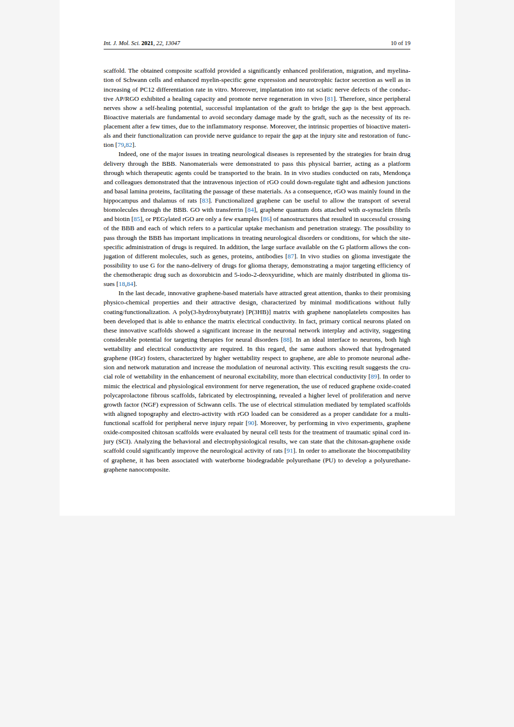Int. J. Mol. Sci. 2021, 22, 13047
10 of 19
scaffold. The obtained composite scaffold provided a significantly enhanced proliferation, migration, and myelination of Schwann cells and enhanced myelin-specific gene expression and neurotrophic factor secretion as well as in increasing of PC12 differentiation rate in vitro. Moreover, implantation into rat sciatic nerve defects of the conductive AP/RGO exhibited a healing capacity and promote nerve regeneration in vivo [81]. Therefore, since peripheral nerves show a self-healing potential, successful implantation of the graft to bridge the gap is the best approach. Bioactive materials are fundamental to avoid secondary damage made by the graft, such as the necessity of its replacement after a few times, due to the inflammatory response. Moreover, the intrinsic properties of bioactive materials and their functionalization can provide nerve guidance to repair the gap at the injury site and restoration of function [79,82].
Indeed, one of the major issues in treating neurological diseases is represented by the strategies for brain drug delivery through the BBB. Nanomaterials were demonstrated to pass this physical barrier, acting as a platform through which therapeutic agents could be transported to the brain. In in vivo studies conducted on rats, Mendonça and colleagues demonstrated that the intravenous injection of rGO could down-regulate tight and adhesion junctions and basal lamina proteins, facilitating the passage of these materials. As a consequence, rGO was mainly found in the hippocampus and thalamus of rats [83]. Functionalized graphene can be useful to allow the transport of several biomolecules through the BBB. GO with transferrin [84], graphene quantum dots attached with α-synuclein fibrils and biotin [85], or PEGylated rGO are only a few examples [86] of nanostructures that resulted in successful crossing of the BBB and each of which refers to a particular uptake mechanism and penetration strategy. The possibility to pass through the BBB has important implications in treating neurological disorders or conditions, for which the site-specific administration of drugs is required. In addition, the large surface available on the G platform allows the conjugation of different molecules, such as genes, proteins, antibodies [87]. In vivo studies on glioma investigate the possibility to use G for the nano-delivery of drugs for glioma therapy, demonstrating a major targeting efficiency of the chemotherapic drug such as doxorubicin and 5-iodo-2-deoxyuridine, which are mainly distributed in glioma tissues [18,84].
In the last decade, innovative graphene-based materials have attracted great attention, thanks to their promising physico-chemical properties and their attractive design, characterized by minimal modifications without fully coating/functionalization. A poly(3-hydroxybutyrate) [P(3HB)] matrix with graphene nanoplatelets composites has been developed that is able to enhance the matrix electrical conductivity. In fact, primary cortical neurons plated on these innovative scaffolds showed a significant increase in the neuronal network interplay and activity, suggesting considerable potential for targeting therapies for neural disorders [88]. In an ideal interface to neurons, both high wettability and electrical conductivity are required. In this regard, the same authors showed that hydrogenated graphene (HGr) fosters, characterized by higher wettability respect to graphene, are able to promote neuronal adhesion and network maturation and increase the modulation of neuronal activity. This exciting result suggests the crucial role of wettability in the enhancement of neuronal excitability, more than electrical conductivity [89]. In order to mimic the electrical and physiological environment for nerve regeneration, the use of reduced graphene oxide-coated polycaprolactone fibrous scaffolds, fabricated by electrospinning, revealed a higher level of proliferation and nerve growth factor (NGF) expression of Schwann cells. The use of electrical stimulation mediated by templated scaffolds with aligned topography and electro-activity with rGO loaded can be considered as a proper candidate for a multifunctional scaffold for peripheral nerve injury repair [90]. Moreover, by performing in vivo experiments, graphene oxide-composited chitosan scaffolds were evaluated by neural cell tests for the treatment of traumatic spinal cord injury (SCI). Analyzing the behavioral and electrophysiological results, we can state that the chitosan-graphene oxide scaffold could significantly improve the neurological activity of rats [91]. In order to ameliorate the biocompatibility of graphene, it has been associated with waterborne biodegradable polyurethane (PU) to develop a polyurethane-graphene nanocomposite.